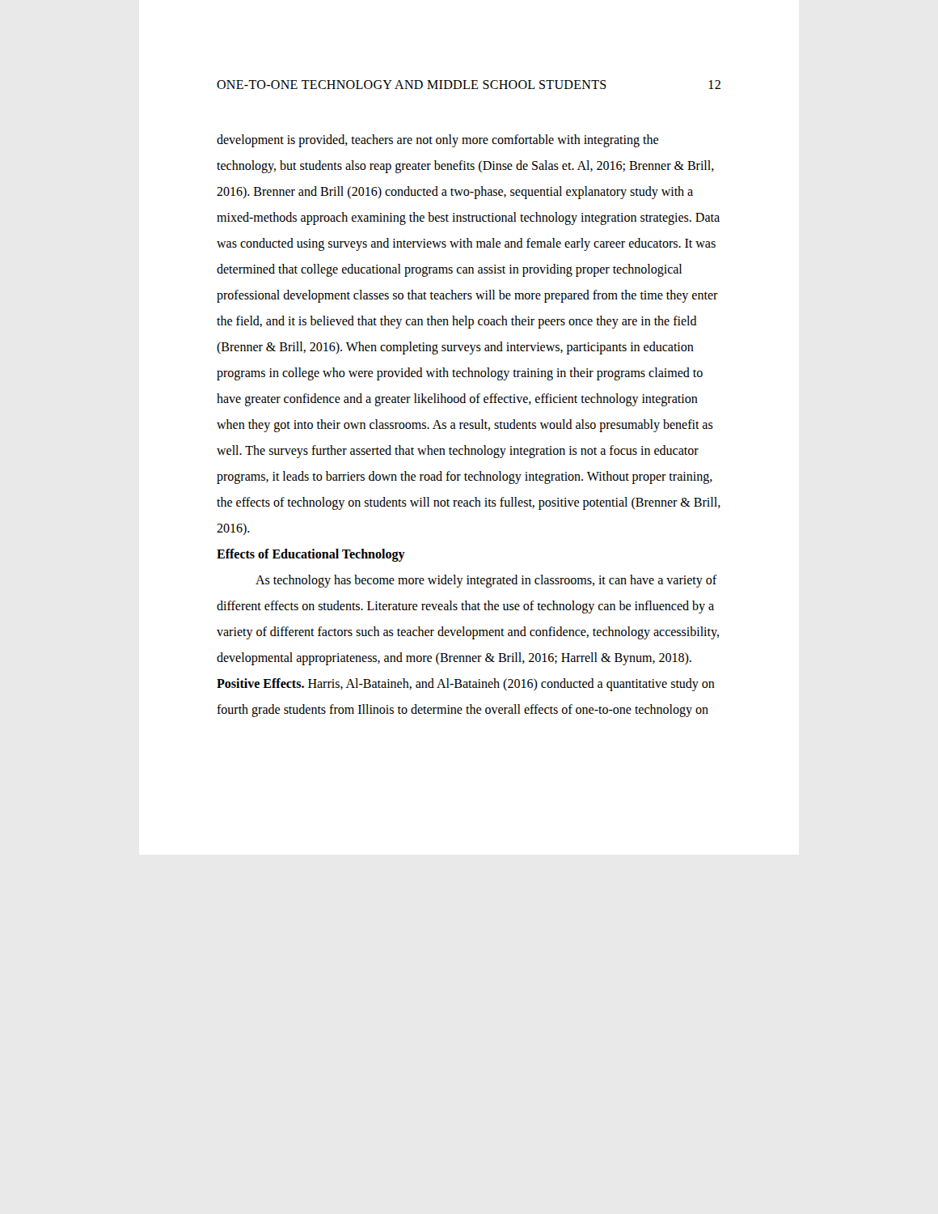One-to-One Technology and Middle School Students 12
development is provided, teachers are not only more comfortable with integrating the technology, but students also reap greater benefits (Dinse de Salas et. Al, 2016; Brenner & Brill, 2016). Brenner and Brill (2016) conducted a two-phase, sequential explanatory study with a mixed-methods approach examining the best instructional technology integration strategies. Data was conducted using surveys and interviews with male and female early career educators. It was determined that college educational programs can assist in providing proper technological professional development classes so that teachers will be more prepared from the time they enter the field, and it is believed that they can then help coach their peers once they are in the field (Brenner & Brill, 2016). When completing surveys and interviews, participants in education programs in college who were provided with technology training in their programs claimed to have greater confidence and a greater likelihood of effective, efficient technology integration when they got into their own classrooms. As a result, students would also presumably benefit as well. The surveys further asserted that when technology integration is not a focus in educator programs, it leads to barriers down the road for technology integration. Without proper training, the effects of technology on students will not reach its fullest, positive potential (Brenner & Brill, 2016).
Effects of Educational Technology
As technology has become more widely integrated in classrooms, it can have a variety of different effects on students. Literature reveals that the use of technology can be influenced by a variety of different factors such as teacher development and confidence, technology accessibility, developmental appropriateness, and more (Brenner & Brill, 2016; Harrell & Bynum, 2018).
Positive Effects. Harris, Al-Bataineh, and Al-Bataineh (2016) conducted a quantitative study on fourth grade students from Illinois to determine the overall effects of one-to-one technology on